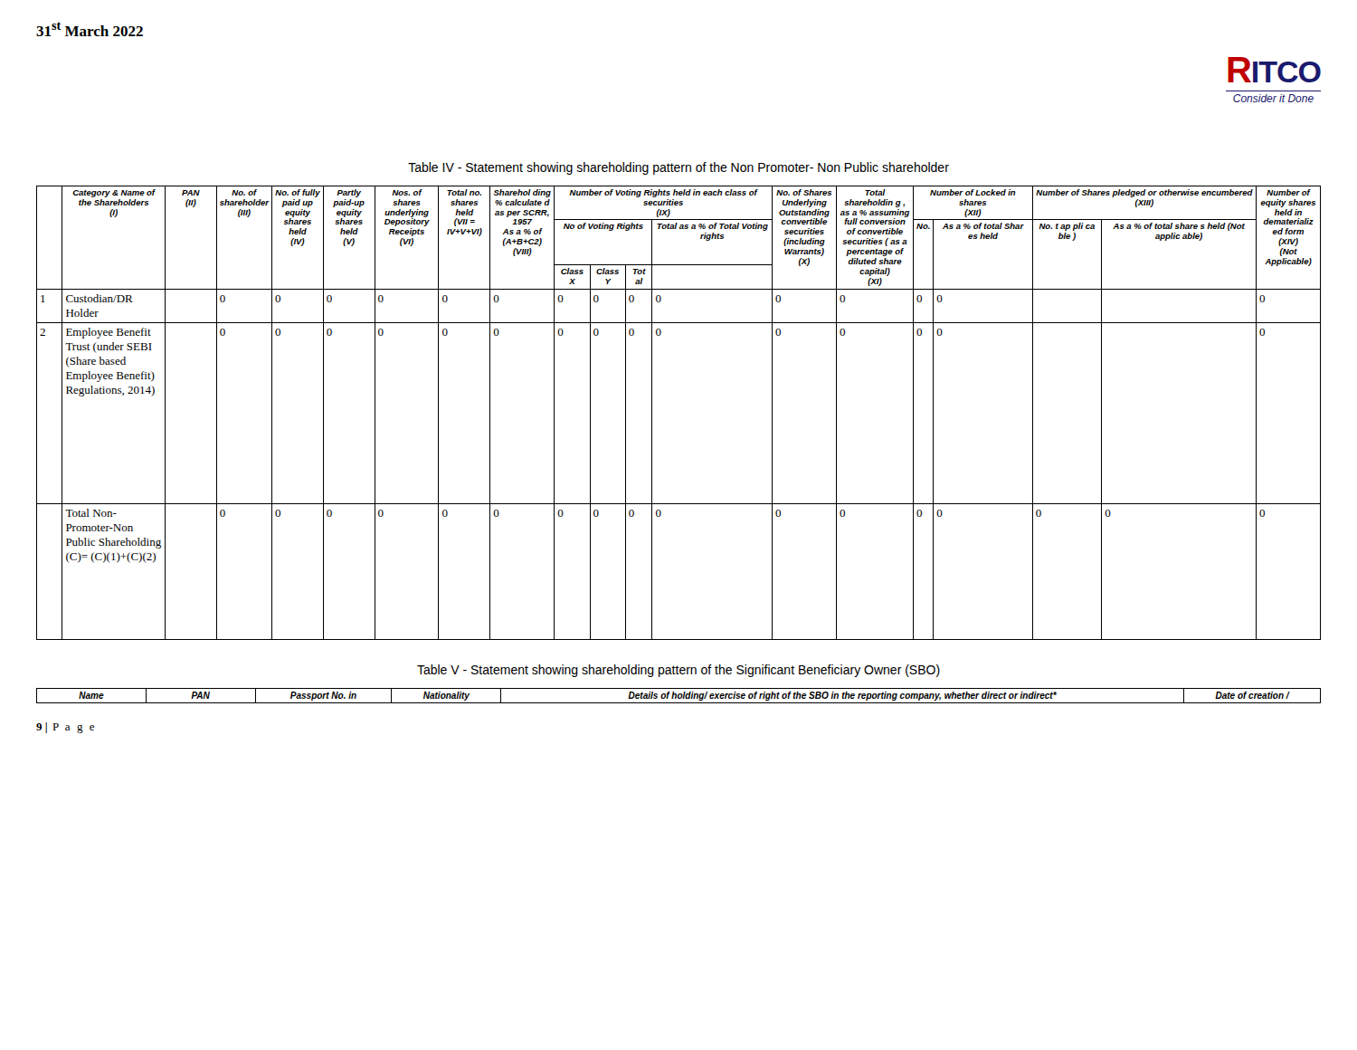31st March 2022
RITCO
Consider it Done
Table IV - Statement showing shareholding pattern of the Non Promoter- Non Public shareholder
| | Category & Name of the Shareholders (I) | PAN (II) | No. of shareholder (III) | No. of fully paid up equity shares held (IV) | Partly paid-up equity shares held (V) | Nos. of shares underlying Depository Receipts (VI) | Total no. shares held (VII = IV+V+VI) | Sharehol ding % calculate d as per SCRR, 1957 As a % of (A+B+C2) (VIII) | Number of Voting Rights held in each class of securities (IX) | No. of Shares Underlying Outstanding convertible securities (including Warrants) (X) | Total shareholdin g , as a % assuming full conversion of convertible securities ( as a percentage of diluted share capital) (XI) | Number of Locked in shares (XII) | Number of Shares pledged or otherwise encumbered (XIII) | Number of equity shares held in dematerializ ed form (XIV) (Not Applicable) |
| --- | --- | --- | --- | --- | --- | --- | --- | --- | --- | --- | --- | --- | --- | --- |
| No of Voting Rights | Total as a % of Total Voting rights | No. | As a % of total Shar es held | No. t ap pli ca ble ) | As a % of total share s held (Not applic able) |
| Class X | Class Y | Tot al | |
| 1 | Custodian/DR Holder | | 0 | 0 | 0 | 0 | 0 | 0 | 0 | 0 | 0 | 0 | 0 | 0 | 0 | 0 | | | 0 |
| 2 | Employee Benefit Trust (under SEBI (Share based Employee Benefit) Regulations, 2014) | | 0 | 0 | 0 | 0 | 0 | 0 | 0 | 0 | 0 | 0 | 0 | 0 | 0 | 0 | | | 0 |
| | Total Non-Promoter-Non Public Shareholding (C)= (C)(1)+(C)(2) | | 0 | 0 | 0 | 0 | 0 | 0 | 0 | 0 | 0 | 0 | 0 | 0 | 0 | 0 | 0 | 0 | 0 |
Table V - Statement showing shareholding pattern of the Significant Beneficiary Owner (SBO)
| Name | PAN | Passport No. in | Nationality | Details of holding/ exercise of right of the SBO in the reporting company, whether direct or indirect* | Date of creation / |
| --- | --- | --- | --- | --- | --- |
9 | P a g e